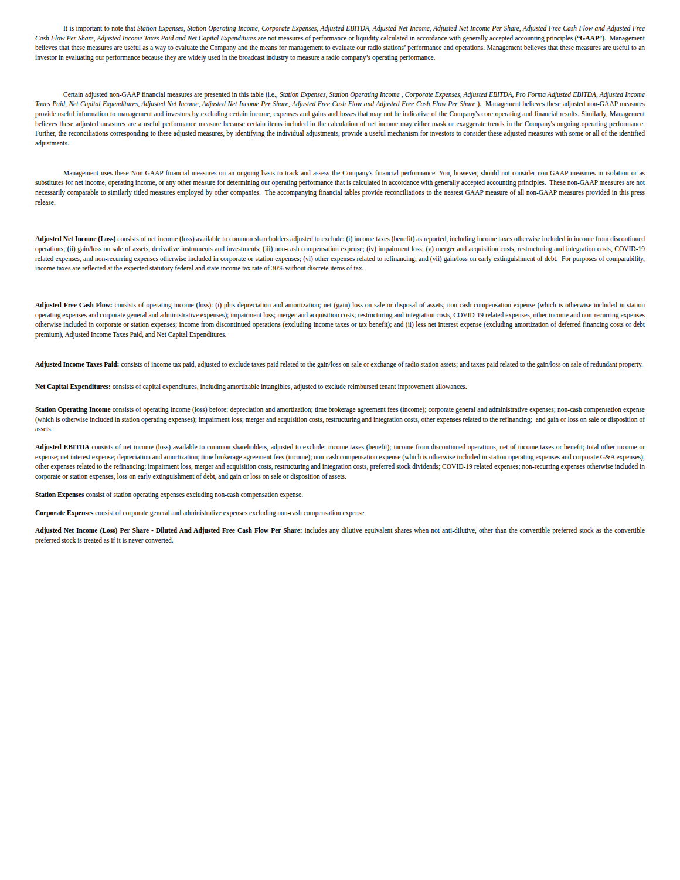It is important to note that Station Expenses, Station Operating Income, Corporate Expenses, Adjusted EBITDA, Adjusted Net Income, Adjusted Net Income Per Share, Adjusted Free Cash Flow and Adjusted Free Cash Flow Per Share, Adjusted Income Taxes Paid and Net Capital Expenditures are not measures of performance or liquidity calculated in accordance with generally accepted accounting principles (“GAAP”). Management believes that these measures are useful as a way to evaluate the Company and the means for management to evaluate our radio stations’ performance and operations. Management believes that these measures are useful to an investor in evaluating our performance because they are widely used in the broadcast industry to measure a radio company’s operating performance.
Certain adjusted non-GAAP financial measures are presented in this table (i.e., Station Expenses, Station Operating Income , Corporate Expenses, Adjusted EBITDA, Pro Forma Adjusted EBITDA, Adjusted Income Taxes Paid, Net Capital Expenditures, Adjusted Net Income, Adjusted Net Income Per Share, Adjusted Free Cash Flow and Adjusted Free Cash Flow Per Share ). Management believes these adjusted non-GAAP measures provide useful information to management and investors by excluding certain income, expenses and gains and losses that may not be indicative of the Company's core operating and financial results. Similarly, Management believes these adjusted measures are a useful performance measure because certain items included in the calculation of net income may either mask or exaggerate trends in the Company's ongoing operating performance. Further, the reconciliations corresponding to these adjusted measures, by identifying the individual adjustments, provide a useful mechanism for investors to consider these adjusted measures with some or all of the identified adjustments.
Management uses these Non-GAAP financial measures on an ongoing basis to track and assess the Company's financial performance. You, however, should not consider non-GAAP measures in isolation or as substitutes for net income, operating income, or any other measure for determining our operating performance that is calculated in accordance with generally accepted accounting principles. These non-GAAP measures are not necessarily comparable to similarly titled measures employed by other companies. The accompanying financial tables provide reconciliations to the nearest GAAP measure of all non-GAAP measures provided in this press release.
Adjusted Net Income (Loss) consists of net income (loss) available to common shareholders adjusted to exclude: (i) income taxes (benefit) as reported, including income taxes otherwise included in income from discontinued operations; (ii) gain/loss on sale of assets, derivative instruments and investments; (iii) non-cash compensation expense; (iv) impairment loss; (v) merger and acquisition costs, restructuring and integration costs, COVID-19 related expenses, and non-recurring expenses otherwise included in corporate or station expenses; (vi) other expenses related to refinancing; and (vii) gain/loss on early extinguishment of debt. For purposes of comparability, income taxes are reflected at the expected statutory federal and state income tax rate of 30% without discrete items of tax.
Adjusted Free Cash Flow: consists of operating income (loss): (i) plus depreciation and amortization; net (gain) loss on sale or disposal of assets; non-cash compensation expense (which is otherwise included in station operating expenses and corporate general and administrative expenses); impairment loss; merger and acquisition costs; restructuring and integration costs, COVID-19 related expenses, other income and non-recurring expenses otherwise included in corporate or station expenses; income from discontinued operations (excluding income taxes or tax benefit); and (ii) less net interest expense (excluding amortization of deferred financing costs or debt premium), Adjusted Income Taxes Paid, and Net Capital Expenditures.
Adjusted Income Taxes Paid: consists of income tax paid, adjusted to exclude taxes paid related to the gain/loss on sale or exchange of radio station assets; and taxes paid related to the gain/loss on sale of redundant property.
Net Capital Expenditures: consists of capital expenditures, including amortizable intangibles, adjusted to exclude reimbursed tenant improvement allowances.
Station Operating Income consists of operating income (loss) before: depreciation and amortization; time brokerage agreement fees (income); corporate general and administrative expenses; non-cash compensation expense (which is otherwise included in station operating expenses); impairment loss; merger and acquisition costs, restructuring and integration costs, other expenses related to the refinancing; and gain or loss on sale or disposition of assets.
Adjusted EBITDA consists of net income (loss) available to common shareholders, adjusted to exclude: income taxes (benefit); income from discontinued operations, net of income taxes or benefit; total other income or expense; net interest expense; depreciation and amortization; time brokerage agreement fees (income); non-cash compensation expense (which is otherwise included in station operating expenses and corporate G&A expenses); other expenses related to the refinancing; impairment loss, merger and acquisition costs, restructuring and integration costs, preferred stock dividends; COVID-19 related expenses; non-recurring expenses otherwise included in corporate or station expenses, loss on early extinguishment of debt, and gain or loss on sale or disposition of assets.
Station Expenses consist of station operating expenses excluding non-cash compensation expense.
Corporate Expenses consist of corporate general and administrative expenses excluding non-cash compensation expense
Adjusted Net Income (Loss) Per Share - Diluted And Adjusted Free Cash Flow Per Share: includes any dilutive equivalent shares when not anti-dilutive, other than the convertible preferred stock as the convertible preferred stock is treated as if it is never converted.